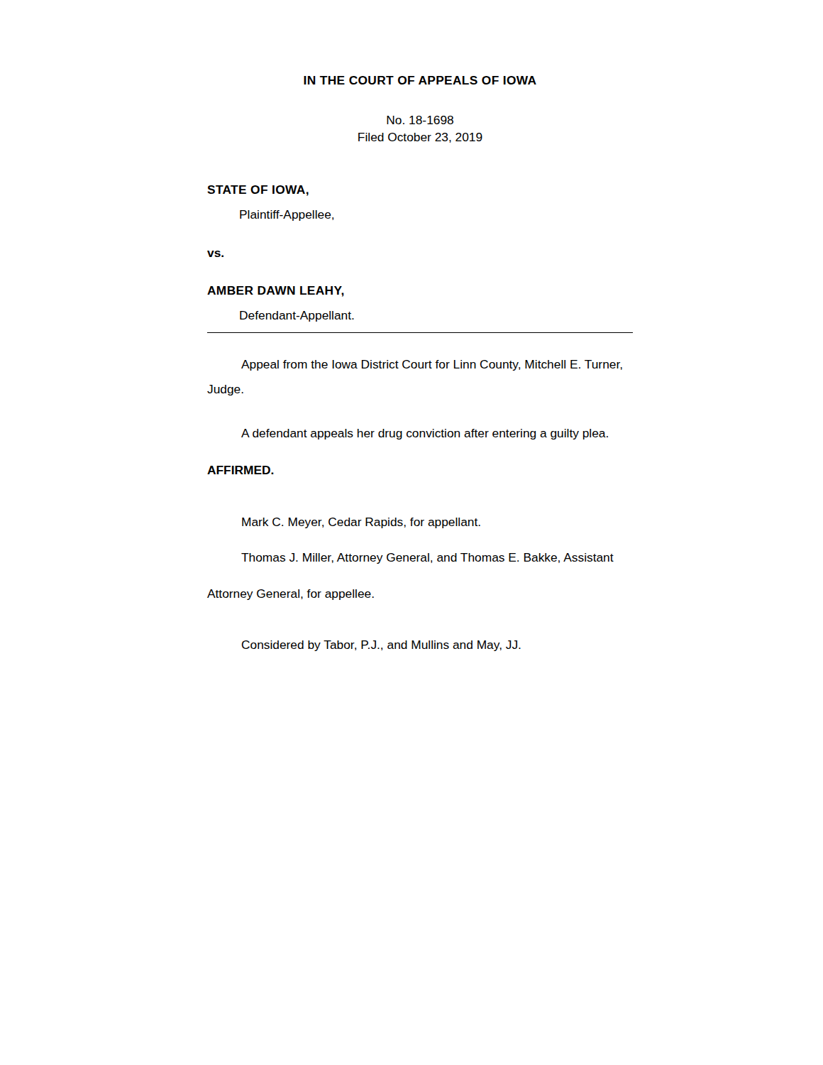IN THE COURT OF APPEALS OF IOWA
No. 18-1698
Filed October 23, 2019
STATE OF IOWA,
Plaintiff-Appellee,
vs.
AMBER DAWN LEAHY,
Defendant-Appellant.
Appeal from the Iowa District Court for Linn County, Mitchell E. Turner,
Judge.
A defendant appeals her drug conviction after entering a guilty plea.
AFFIRMED.
Mark C. Meyer, Cedar Rapids, for appellant.
Thomas J. Miller, Attorney General, and Thomas E. Bakke, Assistant
Attorney General, for appellee.
Considered by Tabor, P.J., and Mullins and May, JJ.